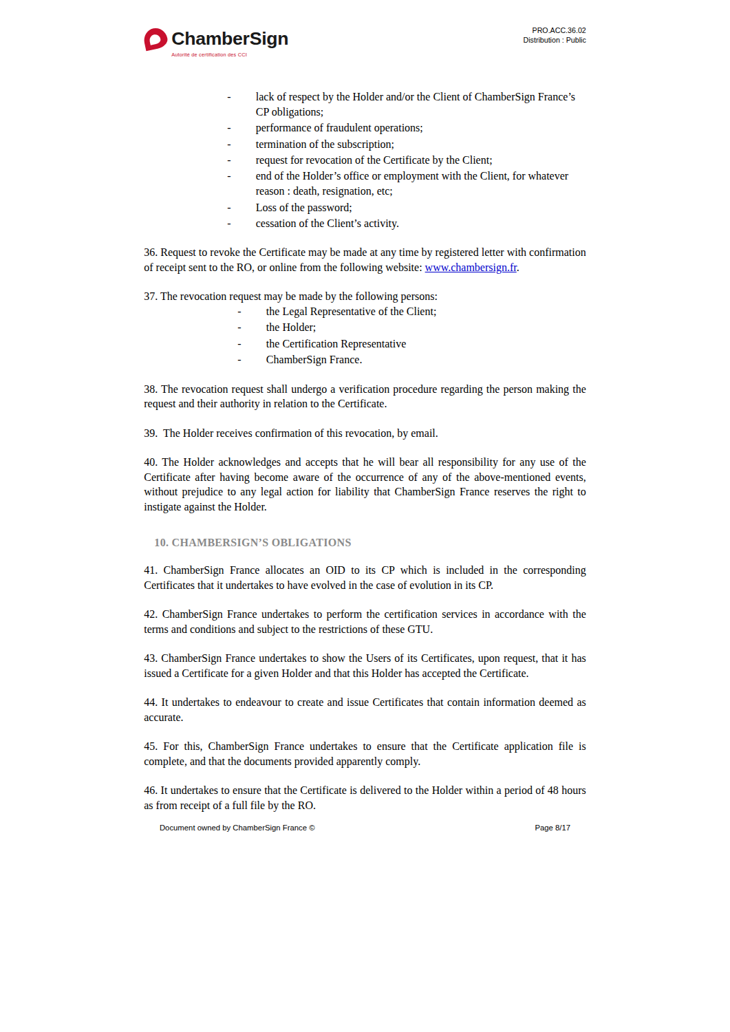ChamberSign
Autorité de certification des CCI
PRO.ACC.36.02
Distribution : Public
lack of respect by the Holder and/or the Client of ChamberSign France’s CP obligations;
performance of fraudulent operations;
termination of the subscription;
request for revocation of the Certificate by the Client;
end of the Holder’s office or employment with the Client, for whatever reason : death, resignation, etc;
Loss of the password;
cessation of the Client’s activity.
36. Request to revoke the Certificate may be made at any time by registered letter with confirmation of receipt sent to the RO, or online from the following website: www.chambersign.fr.
37. The revocation request may be made by the following persons:
the Legal Representative of the Client;
the Holder;
the Certification Representative
ChamberSign France.
38. The revocation request shall undergo a verification procedure regarding the person making the request and their authority in relation to the Certificate.
39. The Holder receives confirmation of this revocation, by email.
40. The Holder acknowledges and accepts that he will bear all responsibility for any use of the Certificate after having become aware of the occurrence of any of the above-mentioned events, without prejudice to any legal action for liability that ChamberSign France reserves the right to instigate against the Holder.
10. CHAMBERSIGN’S OBLIGATIONS
41. ChamberSign France allocates an OID to its CP which is included in the corresponding Certificates that it undertakes to have evolved in the case of evolution in its CP.
42. ChamberSign France undertakes to perform the certification services in accordance with the terms and conditions and subject to the restrictions of these GTU.
43. ChamberSign France undertakes to show the Users of its Certificates, upon request, that it has issued a Certificate for a given Holder and that this Holder has accepted the Certificate.
44. It undertakes to endeavour to create and issue Certificates that contain information deemed as accurate.
45. For this, ChamberSign France undertakes to ensure that the Certificate application file is complete, and that the documents provided apparently comply.
46. It undertakes to ensure that the Certificate is delivered to the Holder within a period of 48 hours as from receipt of a full file by the RO.
Document owned by ChamberSign France ©
Page 8/17